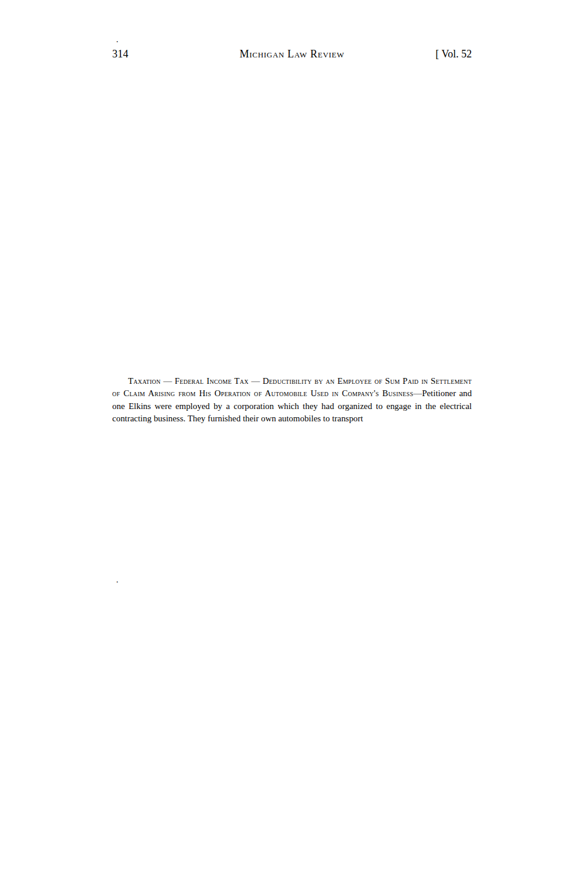.
314
Michigan Law Review
[ Vol. 52
Taxation — Federal Income Tax — Deductibility by an Employee of Sum Paid in Settlement of Claim Arising from His Operation of Automobile Used in Company's Business—Petitioner and one Elkins were employed by a corporation which they had organized to engage in the electrical contracting business. They furnished their own automobiles to transport
.